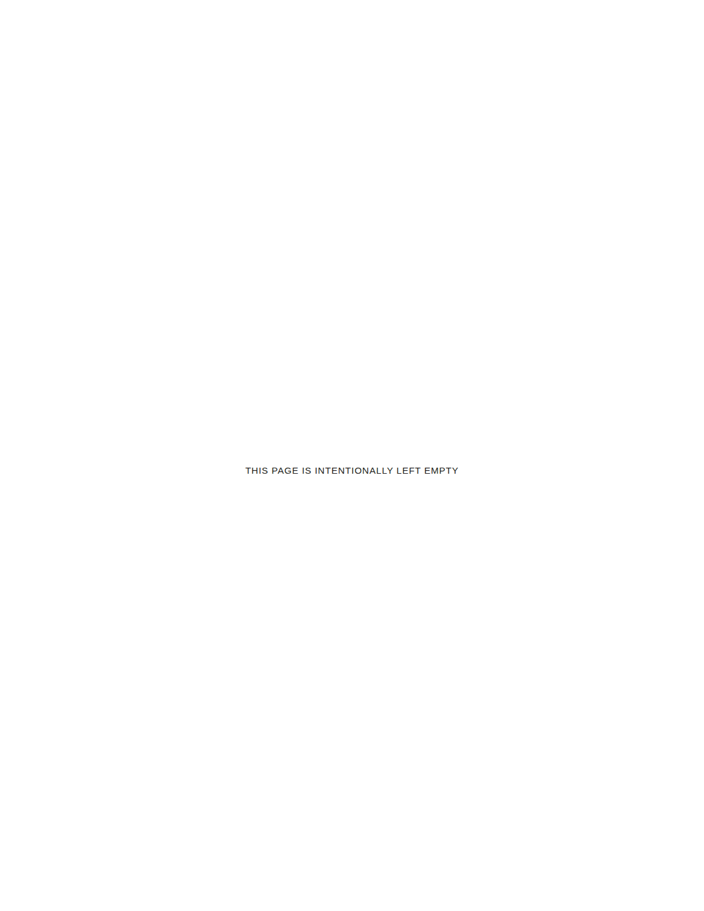This page is intentionally left empty